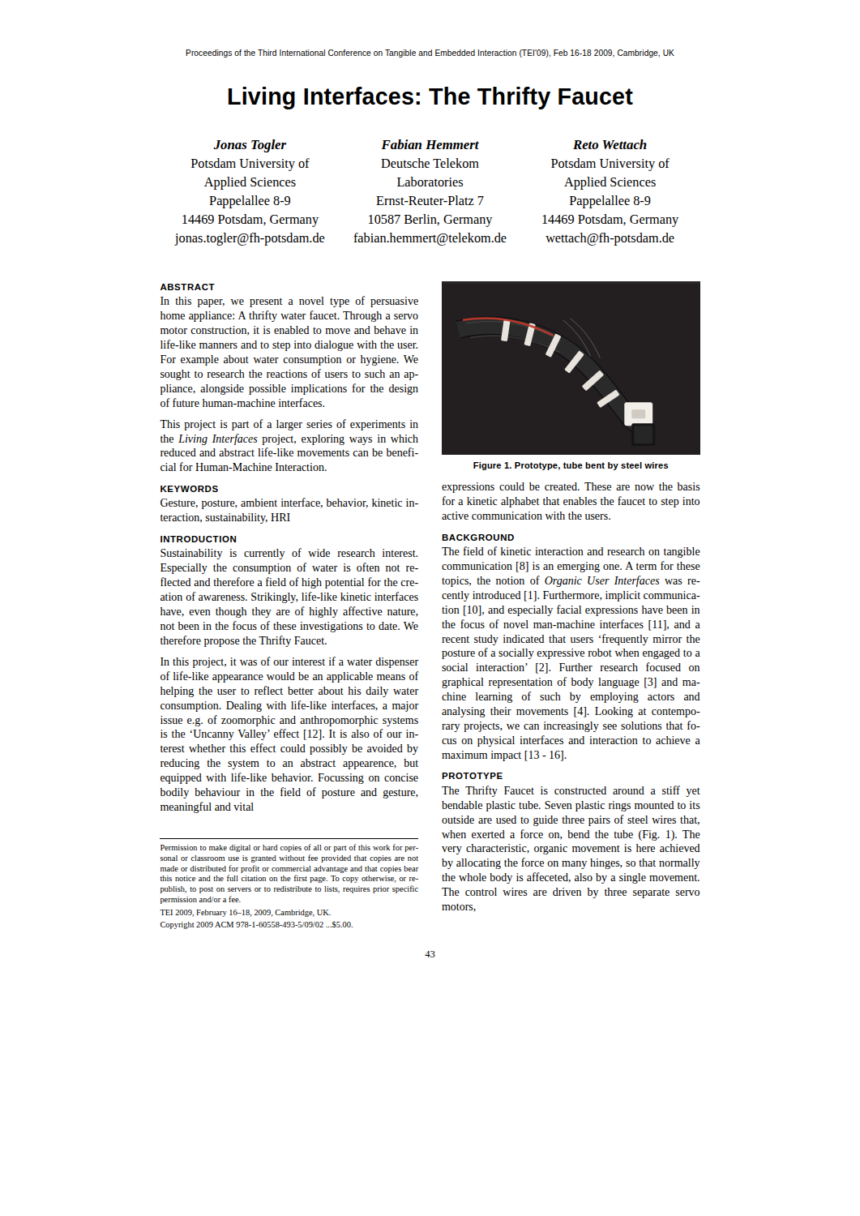Proceedings of the Third International Conference on Tangible and Embedded Interaction (TEI'09), Feb 16-18 2009, Cambridge, UK
Living Interfaces: The Thrifty Faucet
| Jonas Togler Potsdam University of Applied Sciences Pappelallee 8-9 14469 Potsdam, Germany jonas.togler@fh-potsdam.de | Fabian Hemmert Deutsche Telekom Laboratories Ernst-Reuter-Platz 7 10587 Berlin, Germany fabian.hemmert@telekom.de | Reto Wettach Potsdam University of Applied Sciences Pappelallee 8-9 14469 Potsdam, Germany wettach@fh-potsdam.de |
Abstract
In this paper, we present a novel type of persuasive home appliance: A thrifty water faucet. Through a servo motor construction, it is enabled to move and behave in life-like manners and to step into dialogue with the user. For example about water consumption or hygiene. We sought to research the reactions of users to such an appliance, alongside possible implications for the design of future human-machine interfaces.
This project is part of a larger series of experiments in the Living Interfaces project, exploring ways in which reduced and abstract life-like movements can be beneficial for Human-Machine Interaction.
Keywords
Gesture, posture, ambient interface, behavior, kinetic interaction, sustainability, HRI
Introduction
Sustainability is currently of wide research interest. Especially the consumption of water is often not reflected and therefore a field of high potential for the creation of awareness. Strikingly, life-like kinetic interfaces have, even though they are of highly affective nature, not been in the focus of these investigations to date. We therefore propose the Thrifty Faucet.
In this project, it was of our interest if a water dispenser of life-like appearance would be an applicable means of helping the user to reflect better about his daily water consumption. Dealing with life-like interfaces, a major issue e.g. of zoomorphic and anthropomorphic systems is the ‘Uncanny Valley’ effect [12]. It is also of our interest whether this effect could possibly be avoided by reducing the system to an abstract appearence, but equipped with life-like behavior. Focussing on concise bodily behaviour in the field of posture and gesture, meaningful and vital
Permission to make digital or hard copies of all or part of this work for personal or classroom use is granted without fee provided that copies are not made or distributed for profit or commercial advantage and that copies bear this notice and the full citation on the first page. To copy otherwise, or republish, to post on servers or to redistribute to lists, requires prior specific permission and/or a fee.
TEI 2009, February 16–18, 2009, Cambridge, UK.
Copyright 2009 ACM 978-1-60558-493-5/09/02 ...$5.00.
Figure 1. Prototype, tube bent by steel wires
expressions could be created. These are now the basis for a kinetic alphabet that enables the faucet to step into active communication with the users.
Background
The field of kinetic interaction and research on tangible communication [8] is an emerging one. A term for these topics, the notion of Organic User Interfaces was recently introduced [1]. Furthermore, implicit communication [10], and especially facial expressions have been in the focus of novel man-machine interfaces [11], and a recent study indicated that users ‘frequently mirror the posture of a socially expressive robot when engaged to a social interaction’ [2]. Further research focused on graphical representation of body language [3] and machine learning of such by employing actors and analysing their movements [4]. Looking at contemporary projects, we can increasingly see solutions that focus on physical interfaces and interaction to achieve a maximum impact [13 - 16].
Prototype
The Thrifty Faucet is constructed around a stiff yet bendable plastic tube. Seven plastic rings mounted to its outside are used to guide three pairs of steel wires that, when exerted a force on, bend the tube (Fig. 1). The very characteristic, organic movement is here achieved by allocating the force on many hinges, so that normally the whole body is affeceted, also by a single movement. The control wires are driven by three separate servo motors,
43